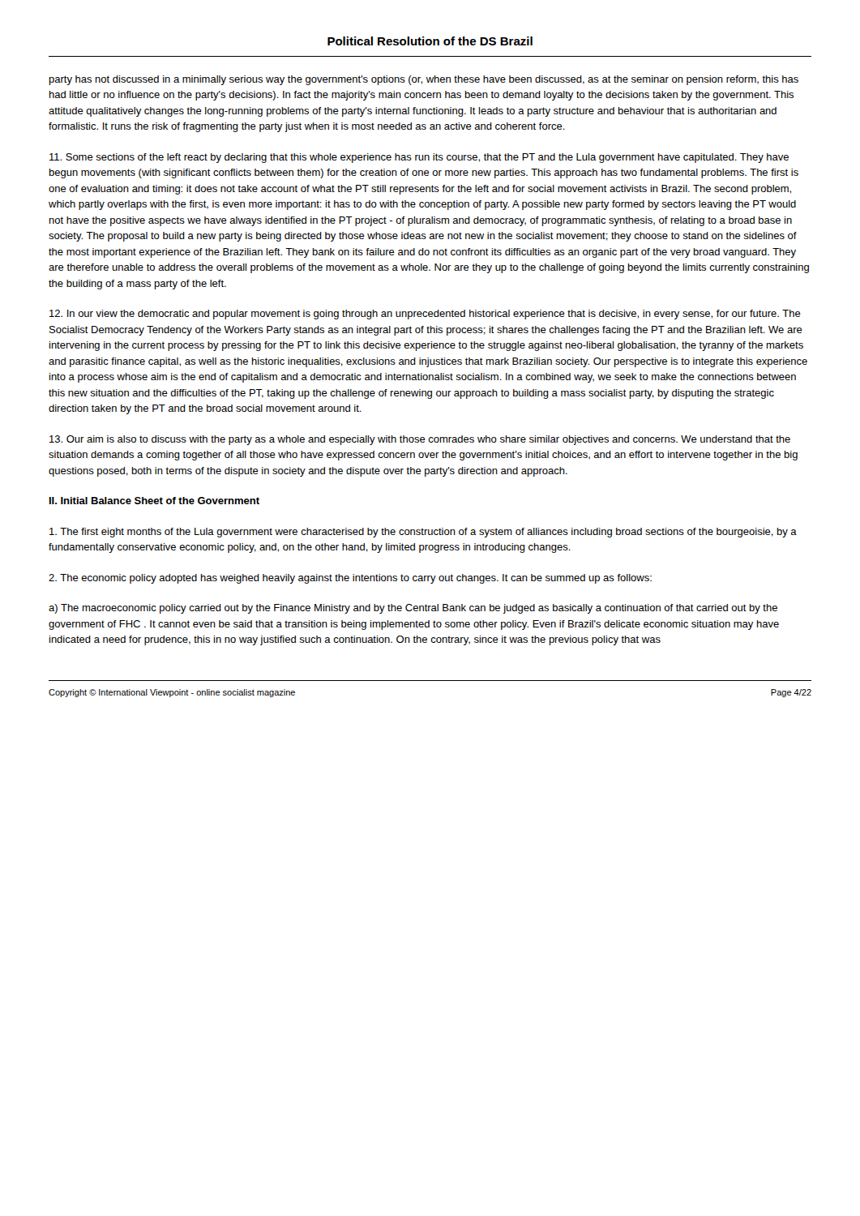Political Resolution of the DS Brazil
party has not discussed in a minimally serious way the government's options (or, when these have been discussed, as at the seminar on pension reform, this has had little or no influence on the party's decisions). In fact the majority's main concern has been to demand loyalty to the decisions taken by the government. This attitude qualitatively changes the long-running problems of the party's internal functioning. It leads to a party structure and behaviour that is authoritarian and formalistic. It runs the risk of fragmenting the party just when it is most needed as an active and coherent force.
11. Some sections of the left react by declaring that this whole experience has run its course, that the PT and the Lula government have capitulated. They have begun movements (with significant conflicts between them) for the creation of one or more new parties. This approach has two fundamental problems. The first is one of evaluation and timing: it does not take account of what the PT still represents for the left and for social movement activists in Brazil. The second problem, which partly overlaps with the first, is even more important: it has to do with the conception of party. A possible new party formed by sectors leaving the PT would not have the positive aspects we have always identified in the PT project - of pluralism and democracy, of programmatic synthesis, of relating to a broad base in society. The proposal to build a new party is being directed by those whose ideas are not new in the socialist movement; they choose to stand on the sidelines of the most important experience of the Brazilian left. They bank on its failure and do not confront its difficulties as an organic part of the very broad vanguard. They are therefore unable to address the overall problems of the movement as a whole. Nor are they up to the challenge of going beyond the limits currently constraining the building of a mass party of the left.
12. In our view the democratic and popular movement is going through an unprecedented historical experience that is decisive, in every sense, for our future. The Socialist Democracy Tendency of the Workers Party stands as an integral part of this process; it shares the challenges facing the PT and the Brazilian left. We are intervening in the current process by pressing for the PT to link this decisive experience to the struggle against neo-liberal globalisation, the tyranny of the markets and parasitic finance capital, as well as the historic inequalities, exclusions and injustices that mark Brazilian society. Our perspective is to integrate this experience into a process whose aim is the end of capitalism and a democratic and internationalist socialism. In a combined way, we seek to make the connections between this new situation and the difficulties of the PT, taking up the challenge of renewing our approach to building a mass socialist party, by disputing the strategic direction taken by the PT and the broad social movement around it.
13. Our aim is also to discuss with the party as a whole and especially with those comrades who share similar objectives and concerns. We understand that the situation demands a coming together of all those who have expressed concern over the government's initial choices, and an effort to intervene together in the big questions posed, both in terms of the dispute in society and the dispute over the party's direction and approach.
II. Initial Balance Sheet of the Government
1. The first eight months of the Lula government were characterised by the construction of a system of alliances including broad sections of the bourgeoisie, by a fundamentally conservative economic policy, and, on the other hand, by limited progress in introducing changes.
2. The economic policy adopted has weighed heavily against the intentions to carry out changes. It can be summed up as follows:
a) The macroeconomic policy carried out by the Finance Ministry and by the Central Bank can be judged as basically a continuation of that carried out by the government of FHC . It cannot even be said that a transition is being implemented to some other policy. Even if Brazil's delicate economic situation may have indicated a need for prudence, this in no way justified such a continuation. On the contrary, since it was the previous policy that was
Copyright © International Viewpoint - online socialist magazine Page 4/22